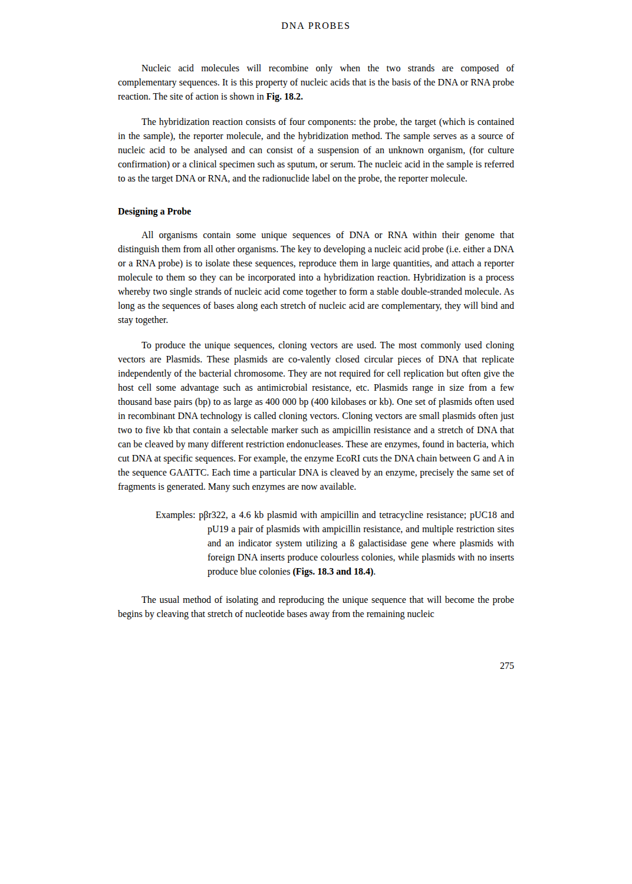DNA PROBES
Nucleic acid molecules will recombine only when the two strands are composed of complementary sequences. It is this property of nucleic acids that is the basis of the DNA or RNA probe reaction. The site of action is shown in Fig. 18.2.
The hybridization reaction consists of four components: the probe, the target (which is contained in the sample), the reporter molecule, and the hybridization method. The sample serves as a source of nucleic acid to be analysed and can consist of a suspension of an unknown organism, (for culture confirmation) or a clinical specimen such as sputum, or serum. The nucleic acid in the sample is referred to as the target DNA or RNA, and the radionuclide label on the probe, the reporter molecule.
Designing a Probe
All organisms contain some unique sequences of DNA or RNA within their genome that distinguish them from all other organisms. The key to developing a nucleic acid probe (i.e. either a DNA or a RNA probe) is to isolate these sequences, reproduce them in large quantities, and attach a reporter molecule to them so they can be incorporated into a hybridization reaction. Hybridization is a process whereby two single strands of nucleic acid come together to form a stable double-stranded molecule. As long as the sequences of bases along each stretch of nucleic acid are complementary, they will bind and stay together.
To produce the unique sequences, cloning vectors are used. The most commonly used cloning vectors are Plasmids. These plasmids are co-valently closed circular pieces of DNA that replicate independently of the bacterial chromosome. They are not required for cell replication but often give the host cell some advantage such as antimicrobial resistance, etc. Plasmids range in size from a few thousand base pairs (bp) to as large as 400 000 bp (400 kilobases or kb). One set of plasmids often used in recombinant DNA technology is called cloning vectors. Cloning vectors are small plasmids often just two to five kb that contain a selectable marker such as ampicillin resistance and a stretch of DNA that can be cleaved by many different restriction endonucleases. These are enzymes, found in bacteria, which cut DNA at specific sequences. For example, the enzyme EcoRI cuts the DNA chain between G and A in the sequence GAATTC. Each time a particular DNA is cleaved by an enzyme, precisely the same set of fragments is generated. Many such enzymes are now available.
Examples: pβr322, a 4.6 kb plasmid with ampicillin and tetracycline resistance; pUC18 and pU19 a pair of plasmids with ampicillin resistance, and multiple restriction sites and an indicator system utilizing a ß galactisidase gene where plasmids with foreign DNA inserts produce colourless colonies, while plasmids with no inserts produce blue colonies (Figs. 18.3 and 18.4).
The usual method of isolating and reproducing the unique sequence that will become the probe begins by cleaving that stretch of nucleotide bases away from the remaining nucleic
275